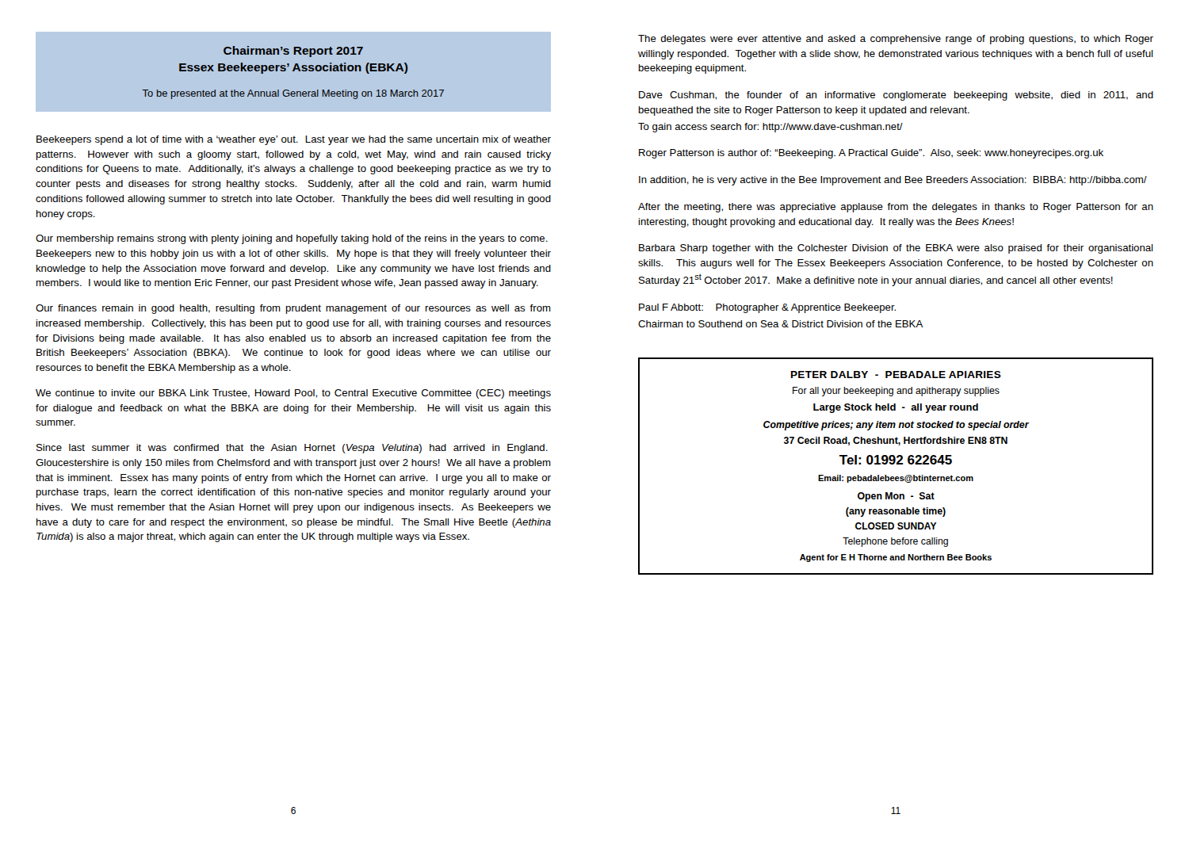Chairman’s Report 2017
Essex Beekeepers’ Association (EBKA)
To be presented at the Annual General Meeting on 18 March 2017
Beekeepers spend a lot of time with a ‘weather eye’ out. Last year we had the same uncertain mix of weather patterns. However with such a gloomy start, followed by a cold, wet May, wind and rain caused tricky conditions for Queens to mate. Additionally, it’s always a challenge to good beekeeping practice as we try to counter pests and diseases for strong healthy stocks. Suddenly, after all the cold and rain, warm humid conditions followed allowing summer to stretch into late October. Thankfully the bees did well resulting in good honey crops.
Our membership remains strong with plenty joining and hopefully taking hold of the reins in the years to come. Beekeepers new to this hobby join us with a lot of other skills. My hope is that they will freely volunteer their knowledge to help the Association move forward and develop. Like any community we have lost friends and members. I would like to mention Eric Fenner, our past President whose wife, Jean passed away in January.
Our finances remain in good health, resulting from prudent management of our resources as well as from increased membership. Collectively, this has been put to good use for all, with training courses and resources for Divisions being made available. It has also enabled us to absorb an increased capitation fee from the British Beekeepers’ Association (BBKA). We continue to look for good ideas where we can utilise our resources to benefit the EBKA Membership as a whole.
We continue to invite our BBKA Link Trustee, Howard Pool, to Central Executive Committee (CEC) meetings for dialogue and feedback on what the BBKA are doing for their Membership. He will visit us again this summer.
Since last summer it was confirmed that the Asian Hornet (Vespa Velutina) had arrived in England. Gloucestershire is only 150 miles from Chelmsford and with transport just over 2 hours! We all have a problem that is imminent. Essex has many points of entry from which the Hornet can arrive. I urge you all to make or purchase traps, learn the correct identification of this non-native species and monitor regularly around your hives. We must remember that the Asian Hornet will prey upon our indigenous insects. As Beekeepers we have a duty to care for and respect the environment, so please be mindful. The Small Hive Beetle (Aethina Tumida) is also a major threat, which again can enter the UK through multiple ways via Essex.
6
The delegates were ever attentive and asked a comprehensive range of probing questions, to which Roger willingly responded. Together with a slide show, he demonstrated various techniques with a bench full of useful beekeeping equipment.
Dave Cushman, the founder of an informative conglomerate beekeeping website, died in 2011, and bequeathed the site to Roger Patterson to keep it updated and relevant.
To gain access search for: http://www.dave-cushman.net/
Roger Patterson is author of: “Beekeeping. A Practical Guide”. Also, seek: www.honeyrecipes.org.uk
In addition, he is very active in the Bee Improvement and Bee Breeders Association: BIBBA: http://bibba.com/
After the meeting, there was appreciative applause from the delegates in thanks to Roger Patterson for an interesting, thought provoking and educational day. It really was the Bees Knees!
Barbara Sharp together with the Colchester Division of the EBKA were also praised for their organisational skills. This augurs well for The Essex Beekeepers Association Conference, to be hosted by Colchester on Saturday 21st October 2017. Make a definitive note in your annual diaries, and cancel all other events!
Paul F Abbott: Photographer & Apprentice Beekeeper.
Chairman to Southend on Sea & District Division of the EBKA
PETER DALBY - PEBADALE APIARIES
For all your beekeeping and apitherapy supplies
Large Stock held - all year round
Competitive prices; any item not stocked to special order
37 Cecil Road, Cheshunt, Hertfordshire EN8 8TN
Tel: 01992 622645
Email: pebadalebees@btinternet.com
Open Mon - Sat
(any reasonable time)
CLOSED SUNDAY
Telephone before calling
Agent for E H Thorne and Northern Bee Books
11